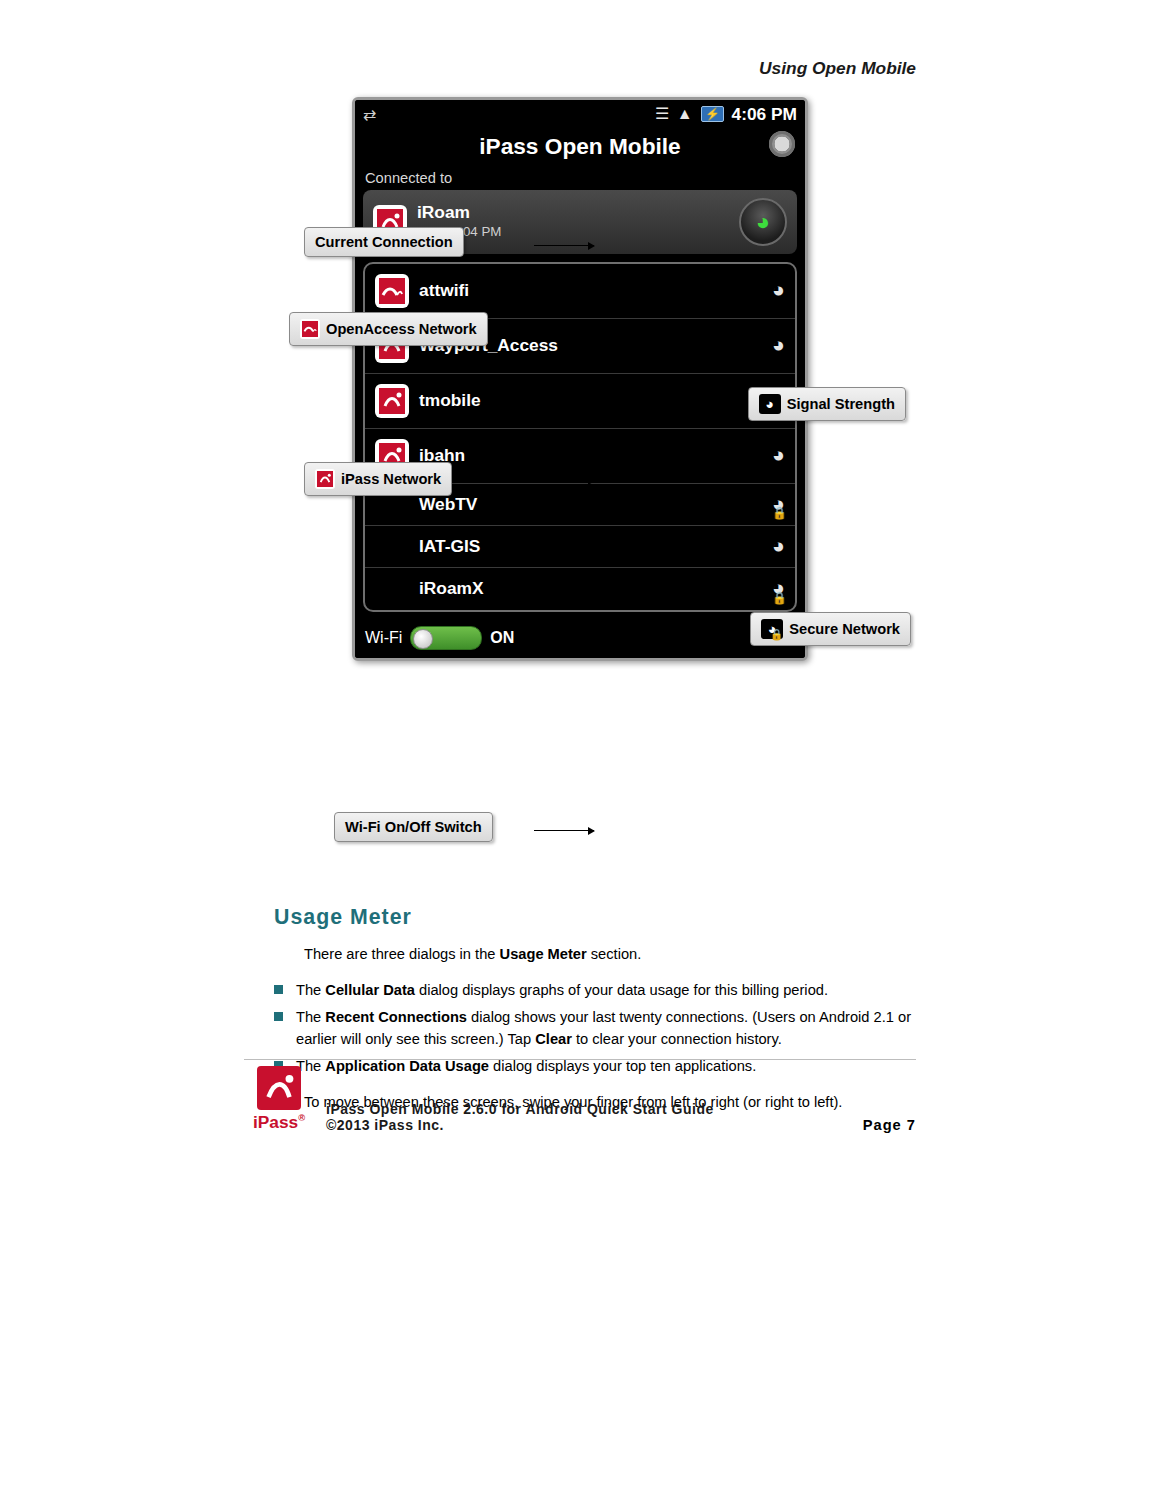Using Open Mobile
⇄ ☰ ▲ ⚡ 4:06 PM
iPass Open Mobile
Connected to
iRoam
since 4:04 PM ◕
attwifi ◕
Wayport_Access ◕
tmobile ◕
ibahn ◕
WebTV ◕🔒
IAT-GIS ◕
iRoamX ◕🔒
Wi-Fi ON
Current Connection
OpenAccess Network
iPass Network
Wi-Fi On/Off Switch
◕ Signal Strength
◕🔒 Secure Network
Usage Meter
There are three dialogs in the Usage Meter section.
The Cellular Data dialog displays graphs of your data usage for this billing period.
The Recent Connections dialog shows your last twenty connections. (Users on Android 2.1 or earlier will only see this screen.) Tap Clear to clear your connection history.
The Application Data Usage dialog displays your top ten applications.
To move between these screens, swipe your finger from left to right (or right to left).
iPass®
iPass Open Mobile 2.6.0 for Android Quick Start Guide
©2013 iPass Inc.
Page 7